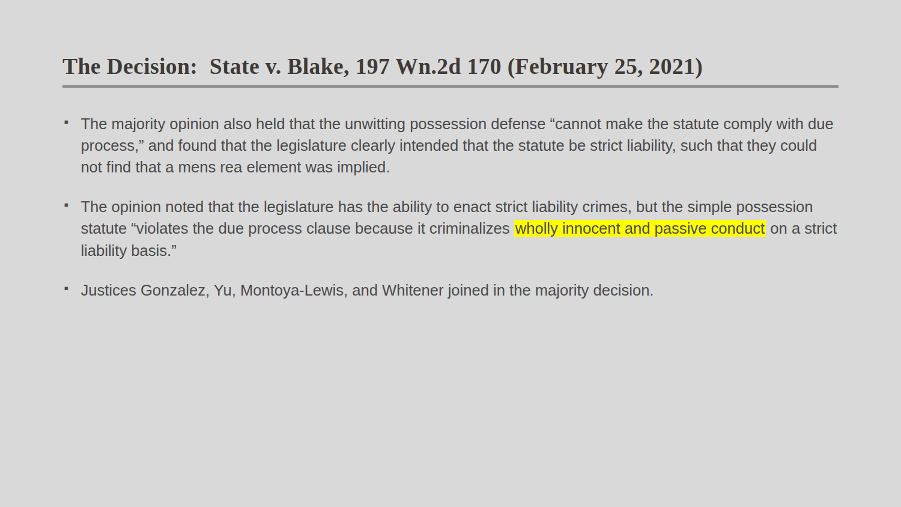The Decision: State v. Blake, 197 Wn.2d 170 (February 25, 2021)
The majority opinion also held that the unwitting possession defense “cannot make the statute comply with due process,” and found that the legislature clearly intended that the statute be strict liability, such that they could not find that a mens rea element was implied.
The opinion noted that the legislature has the ability to enact strict liability crimes, but the simple possession statute “violates the due process clause because it criminalizes wholly innocent and passive conduct on a strict liability basis.”
Justices Gonzalez, Yu, Montoya-Lewis, and Whitener joined in the majority decision.